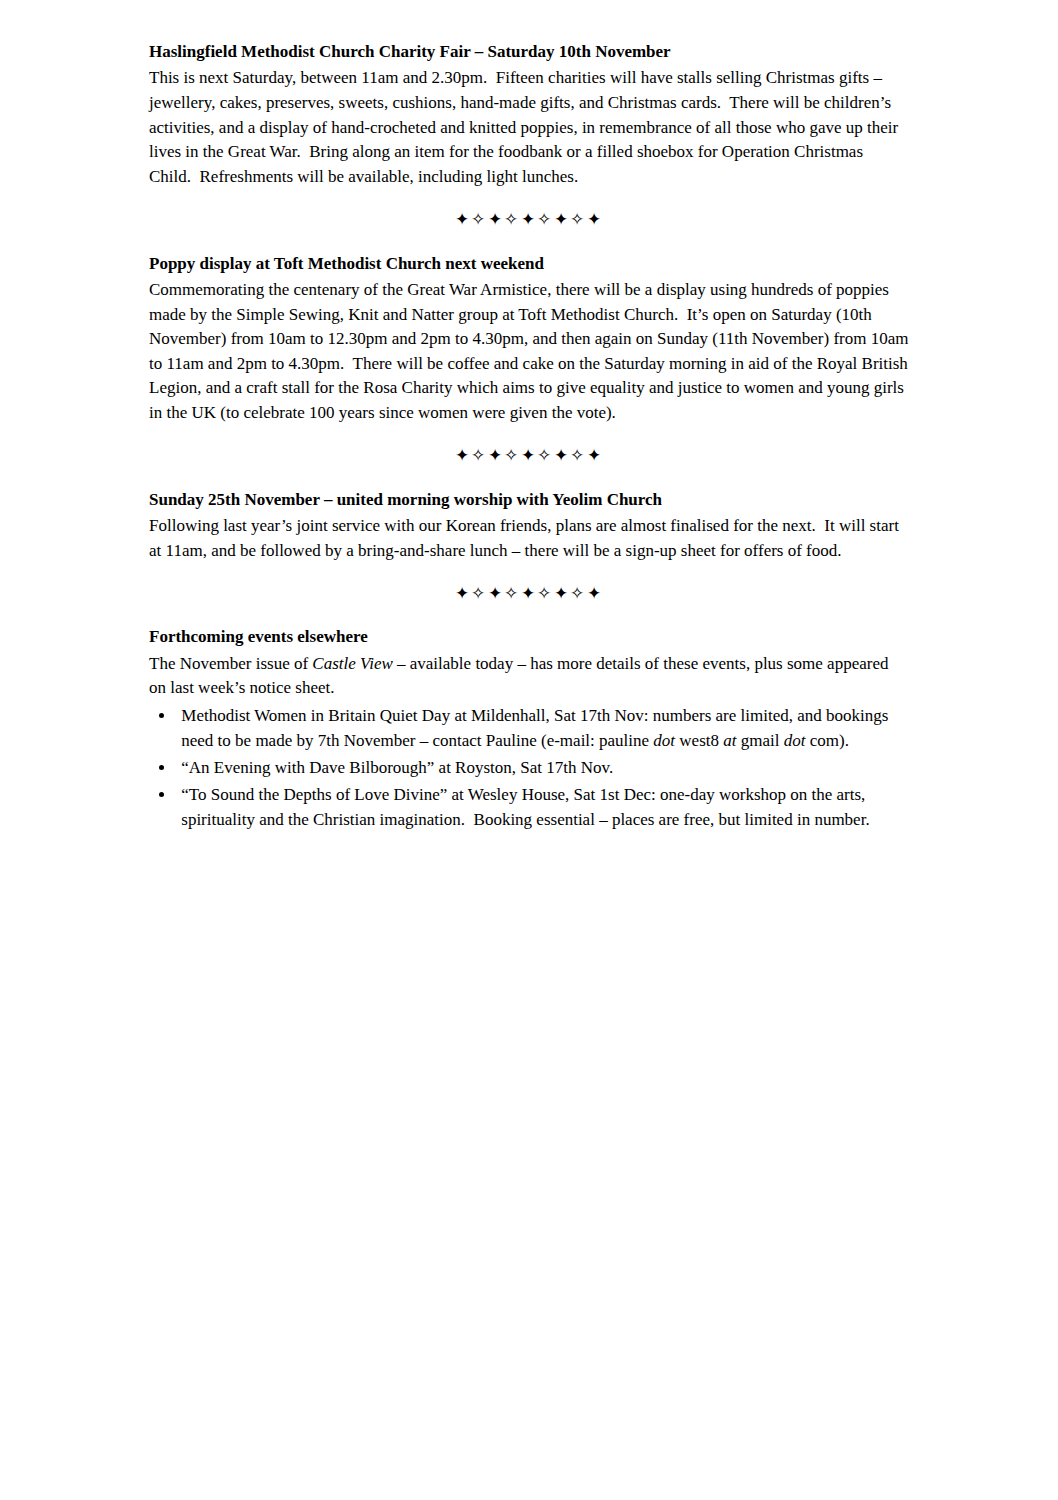Haslingfield Methodist Church Charity Fair – Saturday 10th November
This is next Saturday, between 11am and 2.30pm. Fifteen charities will have stalls selling Christmas gifts – jewellery, cakes, preserves, sweets, cushions, hand-made gifts, and Christmas cards. There will be children’s activities, and a display of hand-crocheted and knitted poppies, in remembrance of all those who gave up their lives in the Great War. Bring along an item for the foodbank or a filled shoebox for Operation Christmas Child. Refreshments will be available, including light lunches.
✦✧✦✧✦✧✦✧✦
Poppy display at Toft Methodist Church next weekend
Commemorating the centenary of the Great War Armistice, there will be a display using hundreds of poppies made by the Simple Sewing, Knit and Natter group at Toft Methodist Church. It’s open on Saturday (10th November) from 10am to 12.30pm and 2pm to 4.30pm, and then again on Sunday (11th November) from 10am to 11am and 2pm to 4.30pm. There will be coffee and cake on the Saturday morning in aid of the Royal British Legion, and a craft stall for the Rosa Charity which aims to give equality and justice to women and young girls in the UK (to celebrate 100 years since women were given the vote).
✦✧✦✧✦✧✦✧✦
Sunday 25th November – united morning worship with Yeolim Church
Following last year’s joint service with our Korean friends, plans are almost finalised for the next. It will start at 11am, and be followed by a bring-and-share lunch – there will be a sign-up sheet for offers of food.
✦✧✦✧✦✧✦✧✦
Forthcoming events elsewhere
The November issue of Castle View – available today – has more details of these events, plus some appeared on last week’s notice sheet.
Methodist Women in Britain Quiet Day at Mildenhall, Sat 17th Nov: numbers are limited, and bookings need to be made by 7th November – contact Pauline (e-mail: pauline dot west8 at gmail dot com).
“An Evening with Dave Bilborough” at Royston, Sat 17th Nov.
“To Sound the Depths of Love Divine” at Wesley House, Sat 1st Dec: one-day workshop on the arts, spirituality and the Christian imagination. Booking essential – places are free, but limited in number.